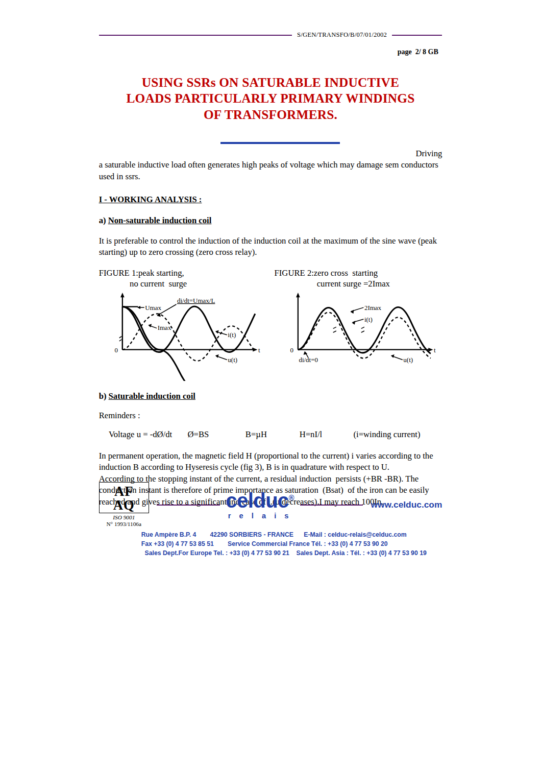S/GEN/TRANSFO/B/07/01/2002
page 2/ 8 GB
USING SSRs ON SATURABLE INDUCTIVE
LOADS PARTICULARLY PRIMARY WINDINGS
OF TRANSFORMERS.
Driving
a saturable inductive load often generates high peaks of voltage which may damage sem conductors used in ssrs.
I - WORKING ANALYSIS :
a) Non-saturable induction coil
It is preferable to control the induction of the induction coil at the maximum of the sine wave (peak starting) up to zero crossing (zero cross relay).
FIGURE 1:peak starting, no current surge
0 t Umax di/dt=Umax/L Imax i(t) u(t)
FIGURE 2:zero cross starting current surge =2Imax
0 t 2Imax i(t) u(t) di/dt=0
b) Saturable induction coil
Reminders :
Voltage u = -dØ/dt Ø=BS B=µH H=nI/l(i=winding current)
In permanent operation, the magnetic field H (proportional to the current) i varies according to the induction B according to Hyseresis cycle (fig 3), B is in quadrature with respect to U.
According to the stopping instant of the current, a residual induction persists (+BR -BR). The conduction instant is therefore of prime importance as saturation (Bsat) of the iron can be easily reached and gives rise to a significant increase of i.(u decreases).I may reach 100In.
AF
AQ
ISO 9001
N° 1993/1106a
celduc®
r e l a i s
www.celduc.com
Rue Ampère B.P. 4 42290 SORBIERS - FRANCE E-Mail : celduc-relais@celduc.com Fax +33 (0) 4 77 53 85 51 Service Commercial France Tél. : +33 (0) 4 77 53 90 20 Sales Dept.For Europe Tel. : +33 (0) 4 77 53 90 21 Sales Dept. Asia : Tél. : +33 (0) 4 77 53 90 19